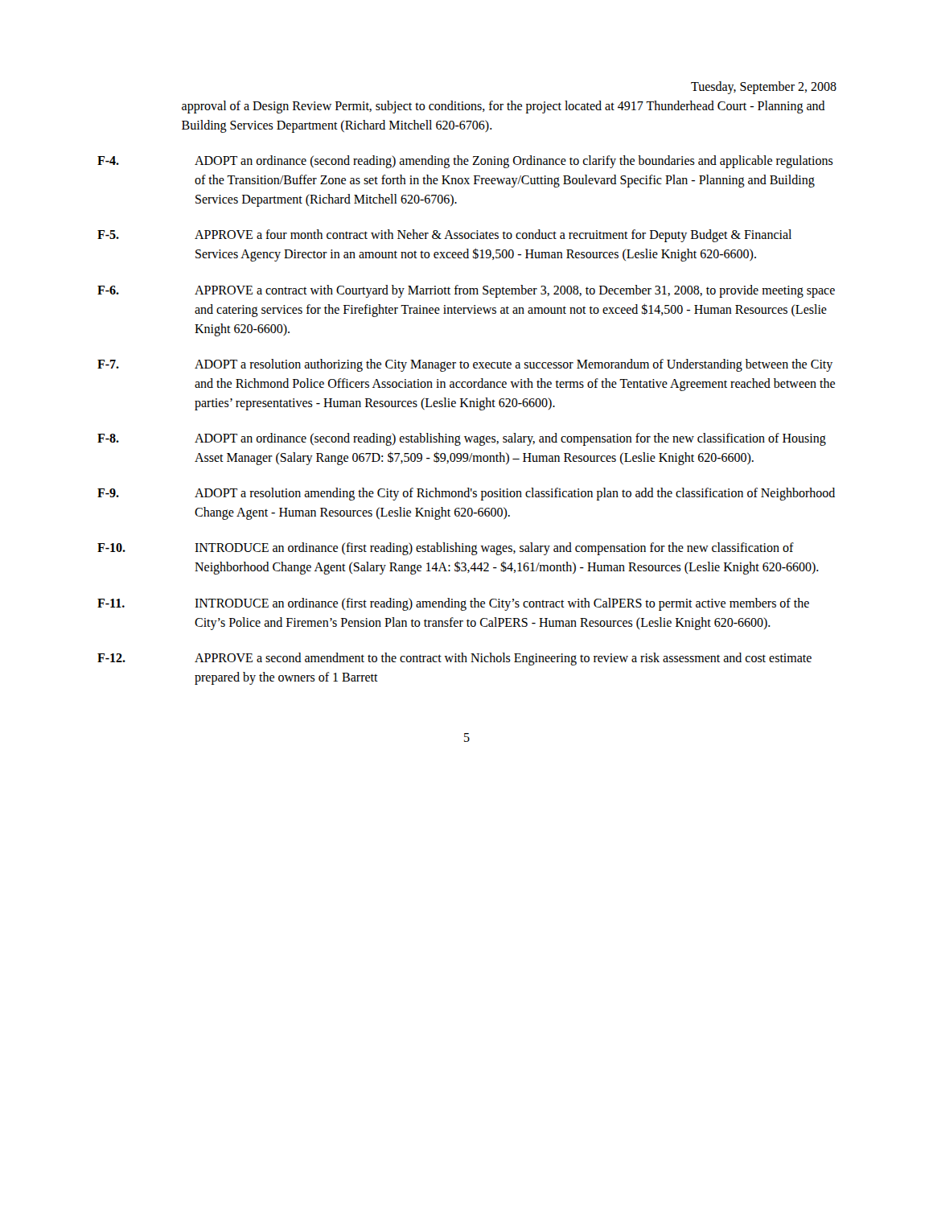Tuesday, September 2, 2008
approval of a Design Review Permit, subject to conditions, for the project located at 4917 Thunderhead Court - Planning and Building Services Department (Richard Mitchell 620-6706).
| F-4. | ADOPT an ordinance (second reading) amending the Zoning Ordinance to clarify the boundaries and applicable regulations of the Transition/Buffer Zone as set forth in the Knox Freeway/Cutting Boulevard Specific Plan - Planning and Building Services Department (Richard Mitchell 620-6706). |
| F-5. | APPROVE a four month contract with Neher & Associates to conduct a recruitment for Deputy Budget & Financial Services Agency Director in an amount not to exceed $19,500 - Human Resources (Leslie Knight 620-6600). |
| F-6. | APPROVE a contract with Courtyard by Marriott from September 3, 2008, to December 31, 2008, to provide meeting space and catering services for the Firefighter Trainee interviews at an amount not to exceed $14,500 - Human Resources (Leslie Knight 620-6600). |
| F-7. | ADOPT a resolution authorizing the City Manager to execute a successor Memorandum of Understanding between the City and the Richmond Police Officers Association in accordance with the terms of the Tentative Agreement reached between the parties’ representatives - Human Resources (Leslie Knight 620-6600). |
| F-8. | ADOPT an ordinance (second reading) establishing wages, salary, and compensation for the new classification of Housing Asset Manager (Salary Range 067D: $7,509 - $9,099/month) – Human Resources (Leslie Knight 620-6600). |
| F-9. | ADOPT a resolution amending the City of Richmond's position classification plan to add the classification of Neighborhood Change Agent - Human Resources (Leslie Knight 620-6600). |
| F-10. | INTRODUCE an ordinance (first reading) establishing wages, salary and compensation for the new classification of Neighborhood Change Agent (Salary Range 14A: $3,442 - $4,161/month) - Human Resources (Leslie Knight 620-6600). |
| F-11. | INTRODUCE an ordinance (first reading) amending the City’s contract with CalPERS to permit active members of the City’s Police and Firemen’s Pension Plan to transfer to CalPERS - Human Resources (Leslie Knight 620-6600). |
| F-12. | APPROVE a second amendment to the contract with Nichols Engineering to review a risk assessment and cost estimate prepared by the owners of 1 Barrett |
5